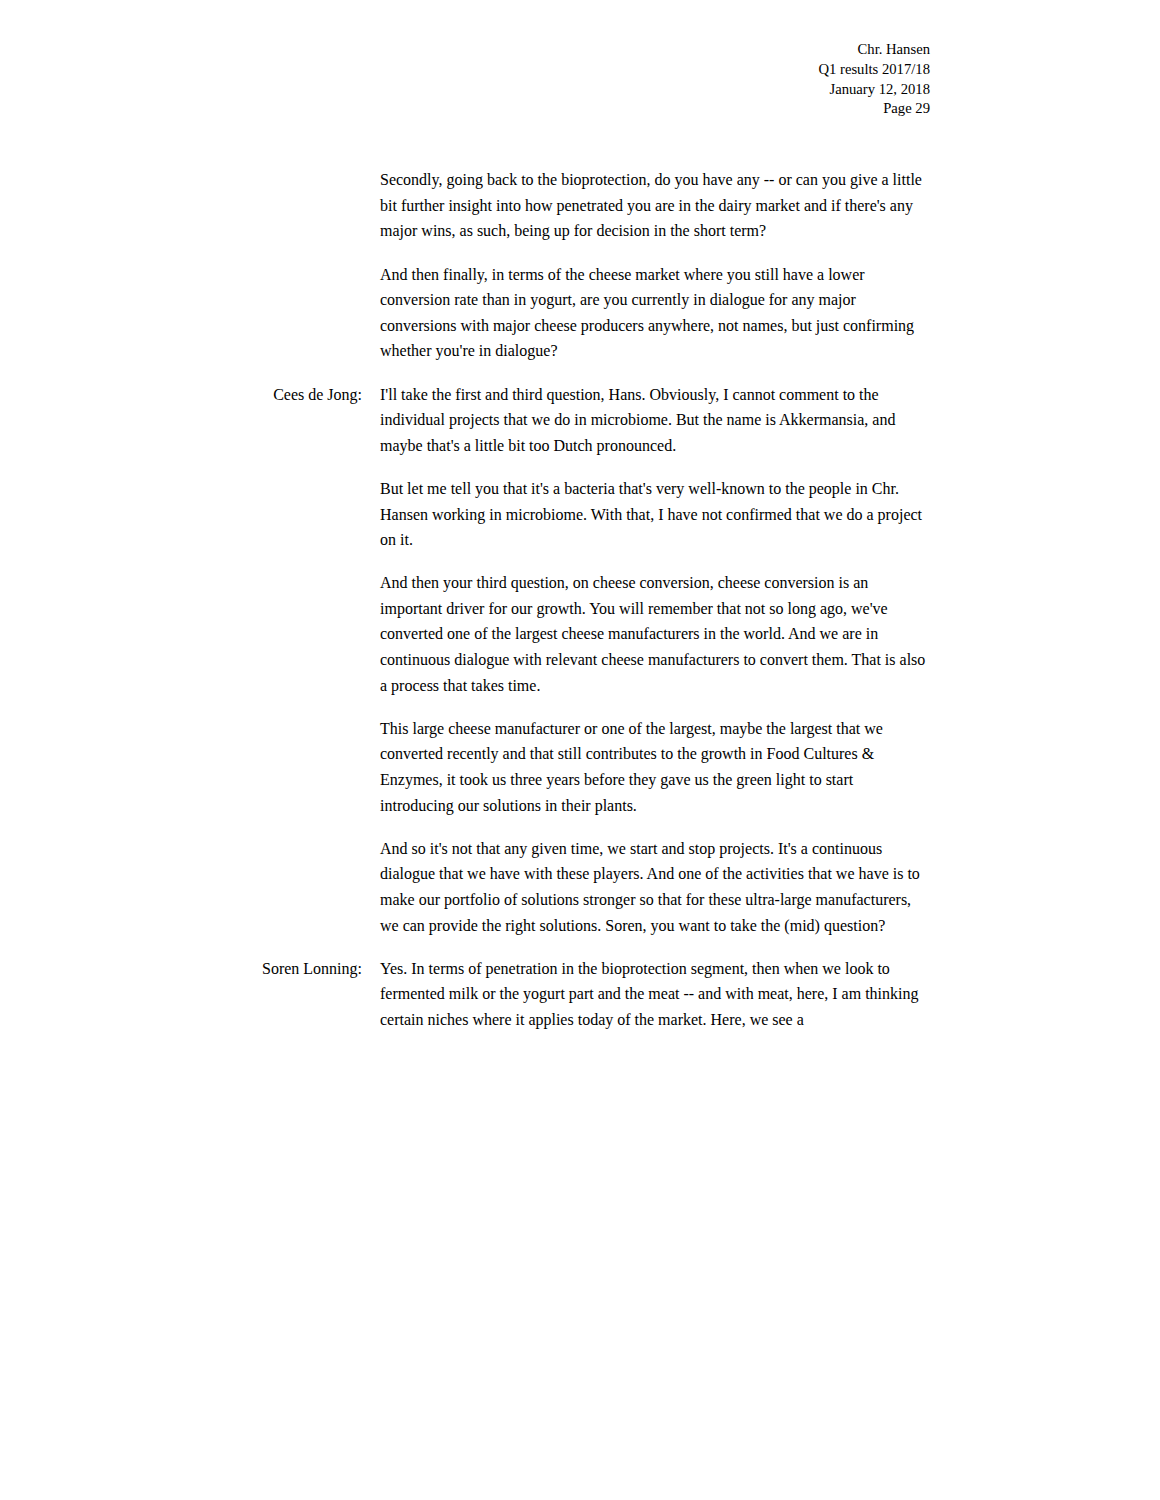Chr. Hansen
Q1 results 2017/18
January 12, 2018
Page 29
Secondly, going back to the bioprotection, do you have any -- or can you give a little bit further insight into how penetrated you are in the dairy market and if there's any major wins, as such, being up for decision in the short term?
And then finally, in terms of the cheese market where you still have a lower conversion rate than in yogurt, are you currently in dialogue for any major conversions with major cheese producers anywhere, not names, but just confirming whether you're in dialogue?
Cees de Jong:
I'll take the first and third question, Hans. Obviously, I cannot comment to the individual projects that we do in microbiome. But the name is Akkermansia, and maybe that's a little bit too Dutch pronounced.
But let me tell you that it's a bacteria that's very well-known to the people in Chr. Hansen working in microbiome. With that, I have not confirmed that we do a project on it.
And then your third question, on cheese conversion, cheese conversion is an important driver for our growth. You will remember that not so long ago, we've converted one of the largest cheese manufacturers in the world. And we are in continuous dialogue with relevant cheese manufacturers to convert them. That is also a process that takes time.
This large cheese manufacturer or one of the largest, maybe the largest that we converted recently and that still contributes to the growth in Food Cultures & Enzymes, it took us three years before they gave us the green light to start introducing our solutions in their plants.
And so it's not that any given time, we start and stop projects. It's a continuous dialogue that we have with these players. And one of the activities that we have is to make our portfolio of solutions stronger so that for these ultra-large manufacturers, we can provide the right solutions. Soren, you want to take the (mid) question?
Soren Lonning:
Yes. In terms of penetration in the bioprotection segment, then when we look to fermented milk or the yogurt part and the meat -- and with meat, here, I am thinking certain niches where it applies today of the market. Here, we see a